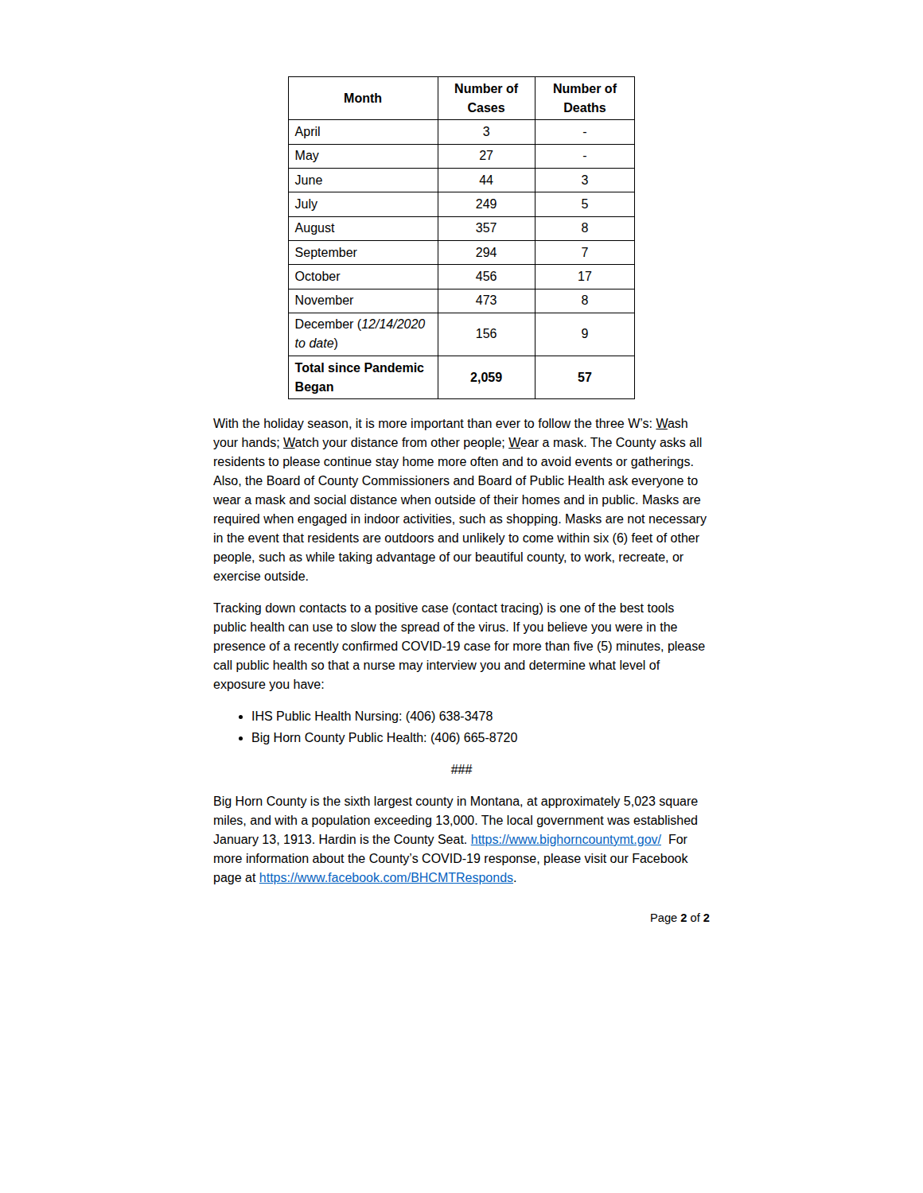| Month | Number of Cases | Number of Deaths |
| --- | --- | --- |
| April | 3 | - |
| May | 27 | - |
| June | 44 | 3 |
| July | 249 | 5 |
| August | 357 | 8 |
| September | 294 | 7 |
| October | 456 | 17 |
| November | 473 | 8 |
| December ( 12/14/2020 to date ) | 156 | 9 |
| Total since Pandemic Began | 2,059 | 57 |
With the holiday season, it is more important than ever to follow the three W’s: Wash your hands; Watch your distance from other people; Wear a mask. The County asks all residents to please continue stay home more often and to avoid events or gatherings. Also, the Board of County Commissioners and Board of Public Health ask everyone to wear a mask and social distance when outside of their homes and in public. Masks are required when engaged in indoor activities, such as shopping. Masks are not necessary in the event that residents are outdoors and unlikely to come within six (6) feet of other people, such as while taking advantage of our beautiful county, to work, recreate, or exercise outside.
Tracking down contacts to a positive case (contact tracing) is one of the best tools public health can use to slow the spread of the virus. If you believe you were in the presence of a recently confirmed COVID-19 case for more than five (5) minutes, please call public health so that a nurse may interview you and determine what level of exposure you have:
IHS Public Health Nursing: (406) 638-3478
Big Horn County Public Health: (406) 665-8720
###
Big Horn County is the sixth largest county in Montana, at approximately 5,023 square miles, and with a population exceeding 13,000. The local government was established January 13, 1913. Hardin is the County Seat. https://www.bighorncountymt.gov/ For more information about the County’s COVID-19 response, please visit our Facebook page at https://www.facebook.com/BHCMTResponds.
Page 2 of 2